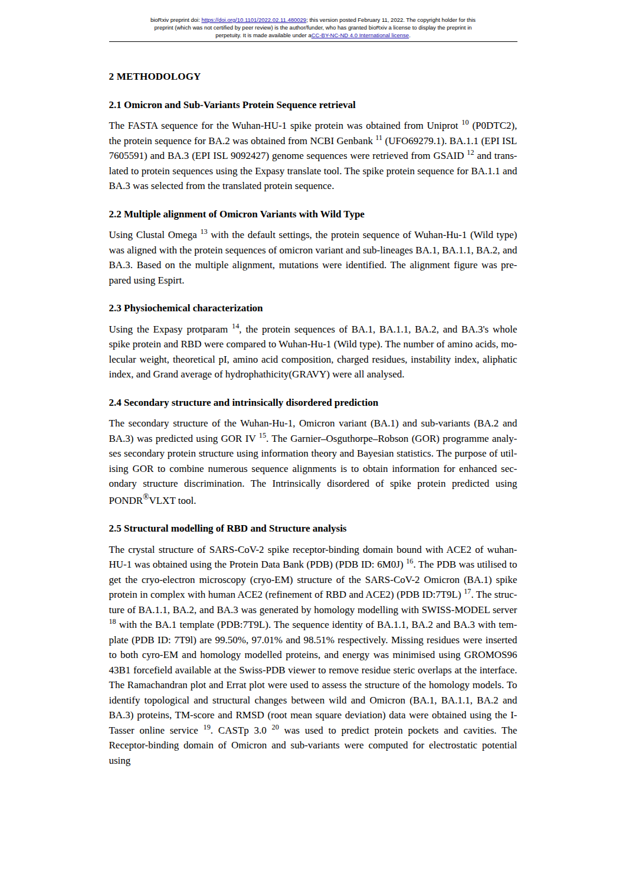bioRxiv preprint doi: https://doi.org/10.1101/2022.02.11.480029; this version posted February 11, 2022. The copyright holder for this preprint (which was not certified by peer review) is the author/funder, who has granted bioRxiv a license to display the preprint in perpetuity. It is made available under aCC-BY-NC-ND 4.0 International license.
2 METHODOLOGY
2.1 Omicron and Sub-Variants Protein Sequence retrieval
The FASTA sequence for the Wuhan-HU-1 spike protein was obtained from Uniprot 10 (P0DTC2), the protein sequence for BA.2 was obtained from NCBI Genbank 11 (UFO69279.1). BA.1.1 (EPI ISL 7605591) and BA.3 (EPI ISL 9092427) genome sequences were retrieved from GSAID 12 and translated to protein sequences using the Expasy translate tool. The spike protein sequence for BA.1.1 and BA.3 was selected from the translated protein sequence.
2.2 Multiple alignment of Omicron Variants with Wild Type
Using Clustal Omega 13 with the default settings, the protein sequence of Wuhan-Hu-1 (Wild type) was aligned with the protein sequences of omicron variant and sub-lineages BA.1, BA.1.1, BA.2, and BA.3. Based on the multiple alignment, mutations were identified. The alignment figure was prepared using Espirt.
2.3 Physiochemical characterization
Using the Expasy protparam 14, the protein sequences of BA.1, BA.1.1, BA.2, and BA.3's whole spike protein and RBD were compared to Wuhan-Hu-1 (Wild type). The number of amino acids, molecular weight, theoretical pI, amino acid composition, charged residues, instability index, aliphatic index, and Grand average of hydrophathicity(GRAVY) were all analysed.
2.4 Secondary structure and intrinsically disordered prediction
The secondary structure of the Wuhan-Hu-1, Omicron variant (BA.1) and sub-variants (BA.2 and BA.3) was predicted using GOR IV 15. The Garnier–Osguthorpe–Robson (GOR) programme analyses secondary protein structure using information theory and Bayesian statistics. The purpose of utilising GOR to combine numerous sequence alignments is to obtain information for enhanced secondary structure discrimination. The Intrinsically disordered of spike protein predicted using PONDR®VLXT tool.
2.5 Structural modelling of RBD and Structure analysis
The crystal structure of SARS-CoV-2 spike receptor-binding domain bound with ACE2 of wuhan-HU-1 was obtained using the Protein Data Bank (PDB) (PDB ID: 6M0J) 16. The PDB was utilised to get the cryo-electron microscopy (cryo-EM) structure of the SARS-CoV-2 Omicron (BA.1) spike protein in complex with human ACE2 (refinement of RBD and ACE2) (PDB ID:7T9L) 17. The structure of BA.1.1, BA.2, and BA.3 was generated by homology modelling with SWISS-MODEL server 18 with the BA.1 template (PDB:7T9L). The sequence identity of BA.1.1, BA.2 and BA.3 with template (PDB ID: 7T9l) are 99.50%, 97.01% and 98.51% respectively. Missing residues were inserted to both cyro-EM and homology modelled proteins, and energy was minimised using GROMOS96 43B1 forcefield available at the Swiss-PDB viewer to remove residue steric overlaps at the interface. The Ramachandran plot and Errat plot were used to assess the structure of the homology models. To identify topological and structural changes between wild and Omicron (BA.1, BA.1.1, BA.2 and BA.3) proteins, TM-score and RMSD (root mean square deviation) data were obtained using the I-Tasser online service 19. CASTp 3.0 20 was used to predict protein pockets and cavities. The Receptor-binding domain of Omicron and sub-variants were computed for electrostatic potential using